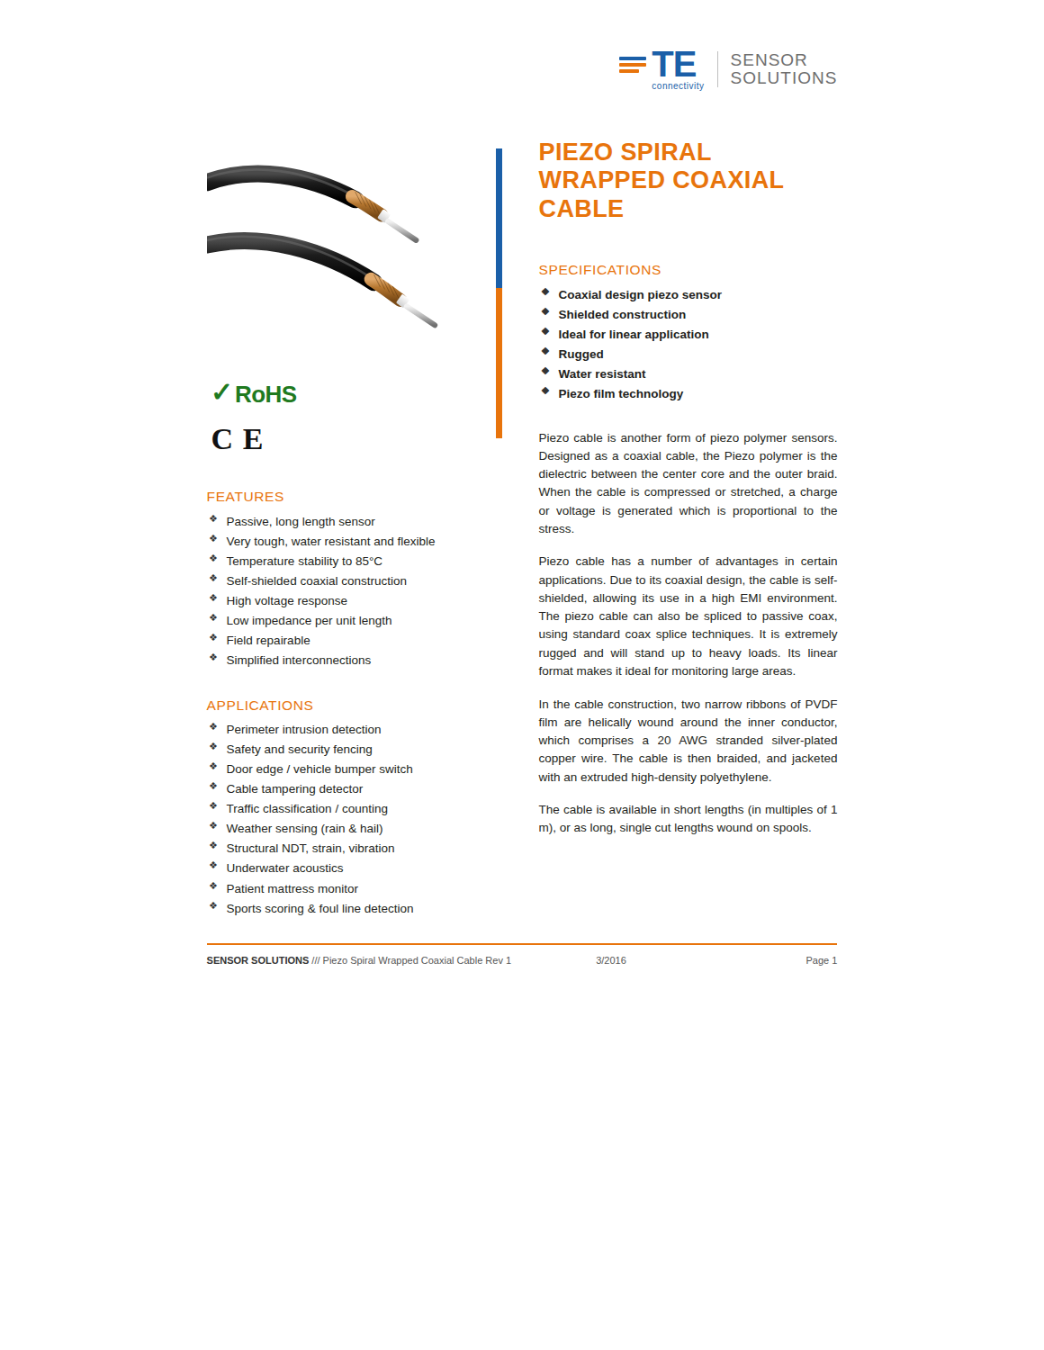TE
connectivity
SENSOR SOLUTIONS
✓RoHS
C E
Features
Passive, long length sensor
Very tough, water resistant and flexible
Temperature stability to 85°C
Self-shielded coaxial construction
High voltage response
Low impedance per unit length
Field repairable
Simplified interconnections
Applications
Perimeter intrusion detection
Safety and security fencing
Door edge / vehicle bumper switch
Cable tampering detector
Traffic classification / counting
Weather sensing (rain & hail)
Structural NDT, strain, vibration
Underwater acoustics
Patient mattress monitor
Sports scoring & foul line detection
Piezo Spiral Wrapped Coaxial Cable
Specifications
Coaxial design piezo sensor
Shielded construction
Ideal for linear application
Rugged
Water resistant
Piezo film technology
Piezo cable is another form of piezo polymer sensors. Designed as a coaxial cable, the Piezo polymer is the dielectric between the center core and the outer braid. When the cable is compressed or stretched, a charge or voltage is generated which is proportional to the stress.
Piezo cable has a number of advantages in certain applications. Due to its coaxial design, the cable is self-shielded, allowing its use in a high EMI environment. The piezo cable can also be spliced to passive coax, using standard coax splice techniques. It is extremely rugged and will stand up to heavy loads. Its linear format makes it ideal for monitoring large areas.
In the cable construction, two narrow ribbons of PVDF film are helically wound around the inner conductor, which comprises a 20 AWG stranded silver-plated copper wire. The cable is then braided, and jacketed with an extruded high-density polyethylene.
The cable is available in short lengths (in multiples of 1 m), or as long, single cut lengths wound on spools.
SENSOR SOLUTIONS /// Piezo Spiral Wrapped Coaxial Cable Rev 1
3/2016
Page 1